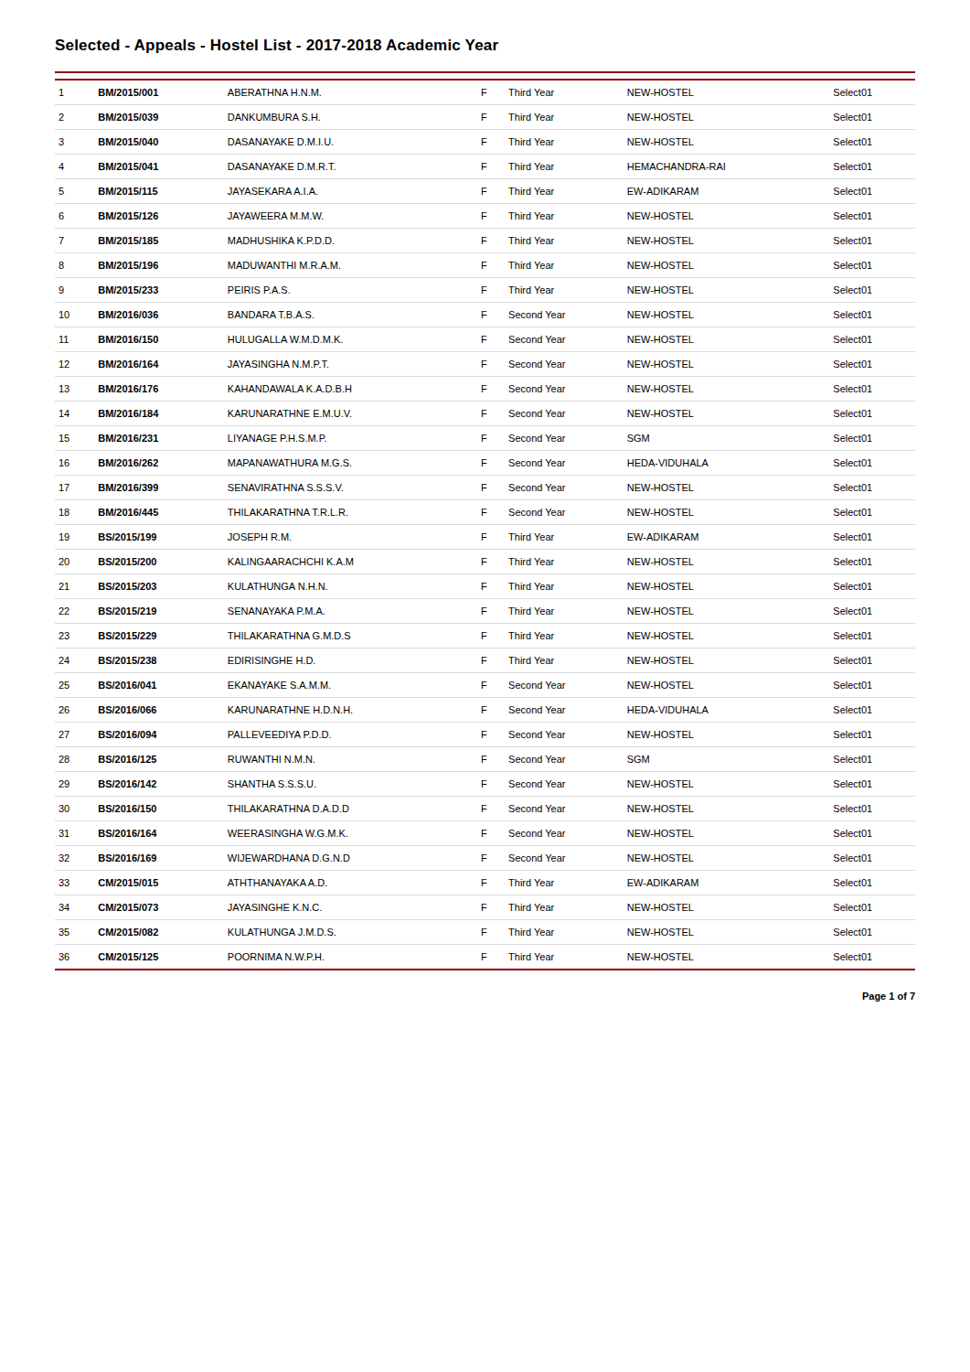Selected - Appeals - Hostel List - 2017-2018 Academic Year
| 1 | BM/2015/001 | ABERATHNA H.N.M. | F | Third Year | NEW-HOSTEL | Select01 |
| 2 | BM/2015/039 | DANKUMBURA S.H. | F | Third Year | NEW-HOSTEL | Select01 |
| 3 | BM/2015/040 | DASANAYAKE D.M.I.U. | F | Third Year | NEW-HOSTEL | Select01 |
| 4 | BM/2015/041 | DASANAYAKE D.M.R.T. | F | Third Year | HEMACHANDRA-RAI | Select01 |
| 5 | BM/2015/115 | JAYASEKARA A.I.A. | F | Third Year | EW-ADIKARAM | Select01 |
| 6 | BM/2015/126 | JAYAWEERA M.M.W. | F | Third Year | NEW-HOSTEL | Select01 |
| 7 | BM/2015/185 | MADHUSHIKA K.P.D.D. | F | Third Year | NEW-HOSTEL | Select01 |
| 8 | BM/2015/196 | MADUWANTHI M.R.A.M. | F | Third Year | NEW-HOSTEL | Select01 |
| 9 | BM/2015/233 | PEIRIS P.A.S. | F | Third Year | NEW-HOSTEL | Select01 |
| 10 | BM/2016/036 | BANDARA T.B.A.S. | F | Second Year | NEW-HOSTEL | Select01 |
| 11 | BM/2016/150 | HULUGALLA W.M.D.M.K. | F | Second Year | NEW-HOSTEL | Select01 |
| 12 | BM/2016/164 | JAYASINGHA N.M.P.T. | F | Second Year | NEW-HOSTEL | Select01 |
| 13 | BM/2016/176 | KAHANDAWALA K.A.D.B.H | F | Second Year | NEW-HOSTEL | Select01 |
| 14 | BM/2016/184 | KARUNARATHNE E.M.U.V. | F | Second Year | NEW-HOSTEL | Select01 |
| 15 | BM/2016/231 | LIYANAGE P.H.S.M.P. | F | Second Year | SGM | Select01 |
| 16 | BM/2016/262 | MAPANAWATHURA M.G.S. | F | Second Year | HEDA-VIDUHALA | Select01 |
| 17 | BM/2016/399 | SENAVIRATHNA S.S.S.V. | F | Second Year | NEW-HOSTEL | Select01 |
| 18 | BM/2016/445 | THILAKARATHNA T.R.L.R. | F | Second Year | NEW-HOSTEL | Select01 |
| 19 | BS/2015/199 | JOSEPH R.M. | F | Third Year | EW-ADIKARAM | Select01 |
| 20 | BS/2015/200 | KALINGAARACHCHI K.A.M | F | Third Year | NEW-HOSTEL | Select01 |
| 21 | BS/2015/203 | KULATHUNGA N.H.N. | F | Third Year | NEW-HOSTEL | Select01 |
| 22 | BS/2015/219 | SENANAYAKA P.M.A. | F | Third Year | NEW-HOSTEL | Select01 |
| 23 | BS/2015/229 | THILAKARATHNA G.M.D.S | F | Third Year | NEW-HOSTEL | Select01 |
| 24 | BS/2015/238 | EDIRISINGHE H.D. | F | Third Year | NEW-HOSTEL | Select01 |
| 25 | BS/2016/041 | EKANAYAKE S.A.M.M. | F | Second Year | NEW-HOSTEL | Select01 |
| 26 | BS/2016/066 | KARUNARATHNE H.D.N.H. | F | Second Year | HEDA-VIDUHALA | Select01 |
| 27 | BS/2016/094 | PALLEVEEDIYA P.D.D. | F | Second Year | NEW-HOSTEL | Select01 |
| 28 | BS/2016/125 | RUWANTHI N.M.N. | F | Second Year | SGM | Select01 |
| 29 | BS/2016/142 | SHANTHA S.S.S.U. | F | Second Year | NEW-HOSTEL | Select01 |
| 30 | BS/2016/150 | THILAKARATHNA D.A.D.D | F | Second Year | NEW-HOSTEL | Select01 |
| 31 | BS/2016/164 | WEERASINGHA W.G.M.K. | F | Second Year | NEW-HOSTEL | Select01 |
| 32 | BS/2016/169 | WIJEWARDHANA D.G.N.D | F | Second Year | NEW-HOSTEL | Select01 |
| 33 | CM/2015/015 | ATHTHANAYAKA A.D. | F | Third Year | EW-ADIKARAM | Select01 |
| 34 | CM/2015/073 | JAYASINGHE K.N.C. | F | Third Year | NEW-HOSTEL | Select01 |
| 35 | CM/2015/082 | KULATHUNGA J.M.D.S. | F | Third Year | NEW-HOSTEL | Select01 |
| 36 | CM/2015/125 | POORNIMA N.W.P.H. | F | Third Year | NEW-HOSTEL | Select01 |
Page 1 of 7